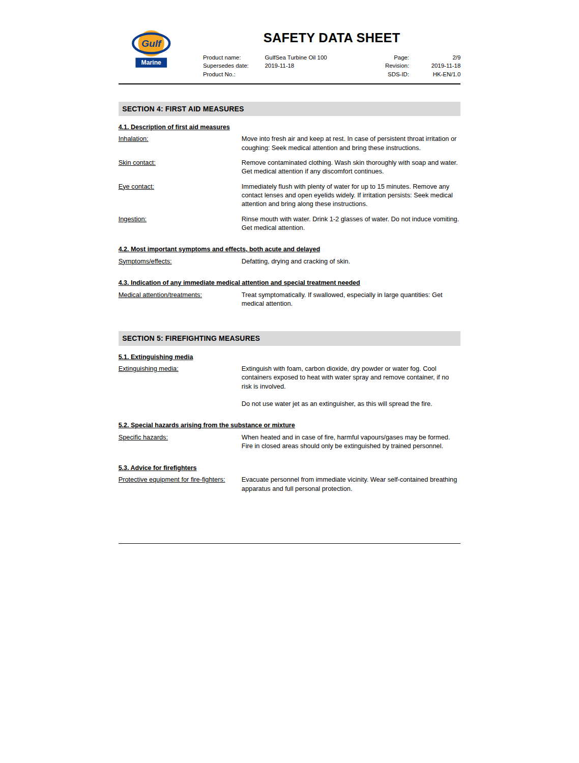Gulf Marine
SAFETY DATA SHEET
| Product name: | GulfSea Turbine Oil 100 | Page: | 2/9 |
| Supersedes date: | 2019-11-18 | Revision: | 2019-11-18 |
| Product No.: | | SDS-ID: | HK-EN/1.0 |
SECTION 4: FIRST AID MEASURES
4.1. Description of first aid measures
| Inhalation: | Move into fresh air and keep at rest. In case of persistent throat irritation or coughing: Seek medical attention and bring these instructions. |
| Skin contact: | Remove contaminated clothing. Wash skin thoroughly with soap and water. Get medical attention if any discomfort continues. |
| Eye contact: | Immediately flush with plenty of water for up to 15 minutes. Remove any contact lenses and open eyelids widely. If irritation persists: Seek medical attention and bring along these instructions. |
| Ingestion: | Rinse mouth with water. Drink 1-2 glasses of water. Do not induce vomiting. Get medical attention. |
4.2. Most important symptoms and effects, both acute and delayed
| Symptoms/effects: | Defatting, drying and cracking of skin. |
4.3. Indication of any immediate medical attention and special treatment needed
| Medical attention/treatments: | Treat symptomatically. If swallowed, especially in large quantities: Get medical attention. |
SECTION 5: FIREFIGHTING MEASURES
5.1. Extinguishing media
| Extinguishing media: | Extinguish with foam, carbon dioxide, dry powder or water fog. Cool containers exposed to heat with water spray and remove container, if no risk is involved. Do not use water jet as an extinguisher, as this will spread the fire. |
5.2. Special hazards arising from the substance or mixture
| Specific hazards: | When heated and in case of fire, harmful vapours/gases may be formed. Fire in closed areas should only be extinguished by trained personnel. |
5.3. Advice for firefighters
| Protective equipment for fire-fighters: | Evacuate personnel from immediate vicinity. Wear self-contained breathing apparatus and full personal protection. |